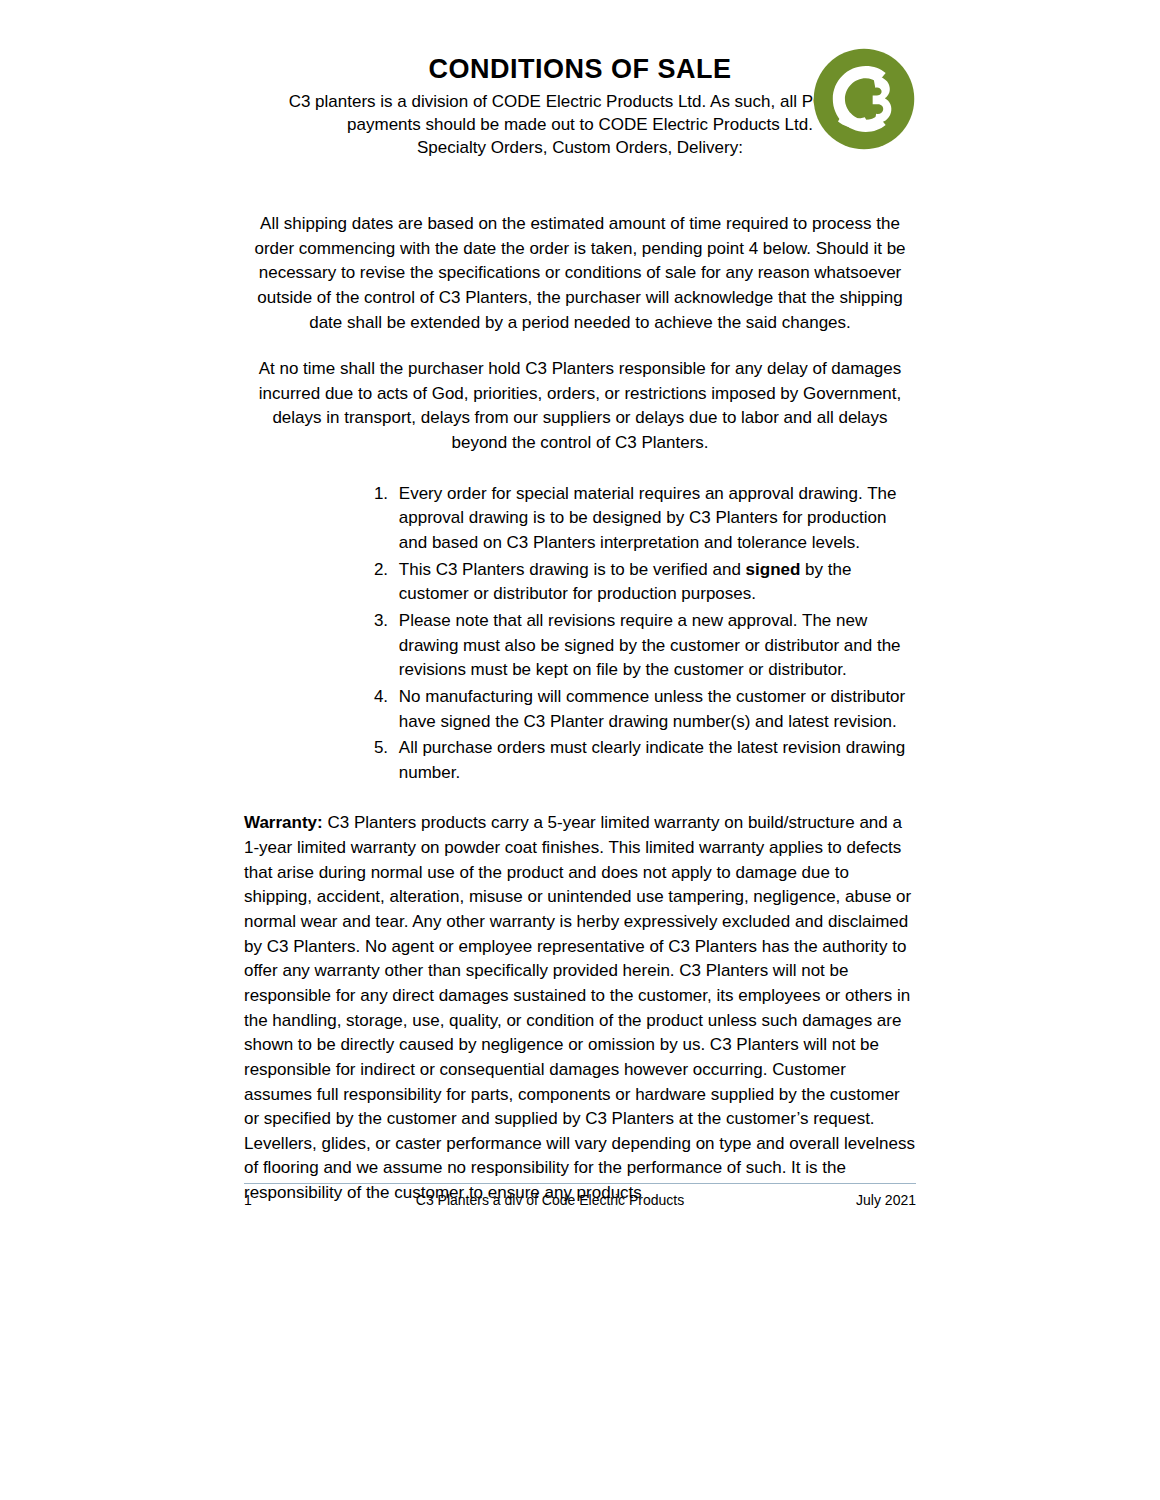CONDITIONS OF SALE
C3 planters is a division of CODE Electric Products Ltd. As such, all PO’s and payments should be made out to CODE Electric Products Ltd.
Specialty Orders, Custom Orders, Delivery:
All shipping dates are based on the estimated amount of time required to process the order commencing with the date the order is taken, pending point 4 below. Should it be necessary to revise the specifications or conditions of sale for any reason whatsoever outside of the control of C3 Planters, the purchaser will acknowledge that the shipping date shall be extended by a period needed to achieve the said changes.
At no time shall the purchaser hold C3 Planters responsible for any delay of damages incurred due to acts of God, priorities, orders, or restrictions imposed by Government, delays in transport, delays from our suppliers or delays due to labor and all delays beyond the control of C3 Planters.
Every order for special material requires an approval drawing. The approval drawing is to be designed by C3 Planters for production and based on C3 Planters interpretation and tolerance levels.
This C3 Planters drawing is to be verified and signed by the customer or distributor for production purposes.
Please note that all revisions require a new approval. The new drawing must also be signed by the customer or distributor and the revisions must be kept on file by the customer or distributor.
No manufacturing will commence unless the customer or distributor have signed the C3 Planter drawing number(s) and latest revision.
All purchase orders must clearly indicate the latest revision drawing number.
Warranty: C3 Planters products carry a 5-year limited warranty on build/structure and a 1-year limited warranty on powder coat finishes. This limited warranty applies to defects that arise during normal use of the product and does not apply to damage due to shipping, accident, alteration, misuse or unintended use tampering, negligence, abuse or normal wear and tear. Any other warranty is herby expressively excluded and disclaimed by C3 Planters. No agent or employee representative of C3 Planters has the authority to offer any warranty other than specifically provided herein. C3 Planters will not be responsible for any direct damages sustained to the customer, its employees or others in the handling, storage, use, quality, or condition of the product unless such damages are shown to be directly caused by negligence or omission by us. C3 Planters will not be responsible for indirect or consequential damages however occurring. Customer assumes full responsibility for parts, components or hardware supplied by the customer or specified by the customer and supplied by C3 Planters at the customer’s request. Levellers, glides, or caster performance will vary depending on type and overall levelness of flooring and we assume no responsibility for the performance of such. It is the responsibility of the customer to ensure any products
1
C3 Planters a div of Code Electric Products
July 2021